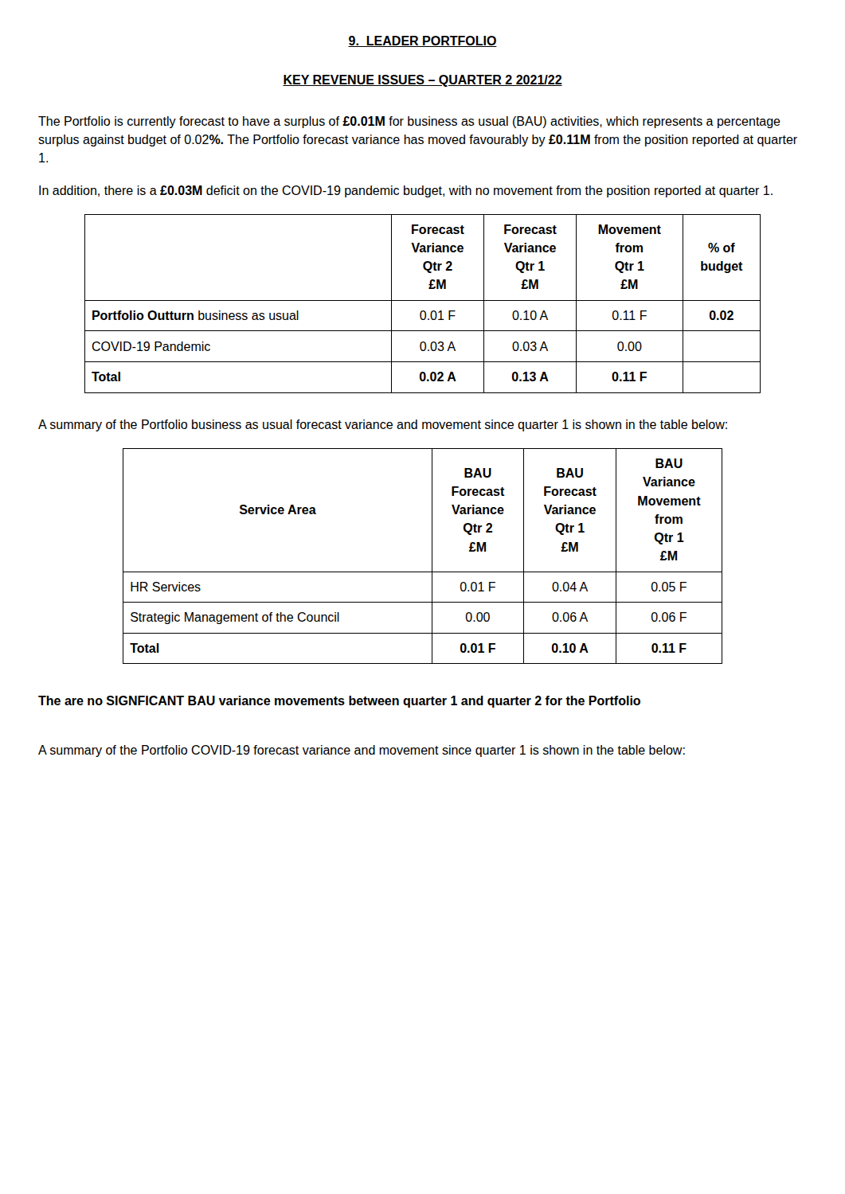9. LEADER PORTFOLIO
KEY REVENUE ISSUES – QUARTER 2 2021/22
The Portfolio is currently forecast to have a surplus of £0.01M for business as usual (BAU) activities, which represents a percentage surplus against budget of 0.02%. The Portfolio forecast variance has moved favourably by £0.11M from the position reported at quarter 1.
In addition, there is a £0.03M deficit on the COVID-19 pandemic budget, with no movement from the position reported at quarter 1.
| | Forecast Variance Qtr 2 £M | Forecast Variance Qtr 1 £M | Movement from Qtr 1 £M | % of budget |
| --- | --- | --- | --- | --- |
| Portfolio Outturn business as usual | 0.01 F | 0.10 A | 0.11 F | 0.02 |
| COVID-19 Pandemic | 0.03 A | 0.03 A | 0.00 | |
| Total | 0.02 A | 0.13 A | 0.11 F | |
A summary of the Portfolio business as usual forecast variance and movement since quarter 1 is shown in the table below:
| Service Area | BAU Forecast Variance Qtr 2 £M | BAU Forecast Variance Qtr 1 £M | BAU Variance Movement from Qtr 1 £M |
| --- | --- | --- | --- |
| HR Services | 0.01 F | 0.04 A | 0.05 F |
| Strategic Management of the Council | 0.00 | 0.06 A | 0.06 F |
| Total | 0.01 F | 0.10 A | 0.11 F |
The are no SIGNFICANT BAU variance movements between quarter 1 and quarter 2 for the Portfolio
A summary of the Portfolio COVID-19 forecast variance and movement since quarter 1 is shown in the table below: